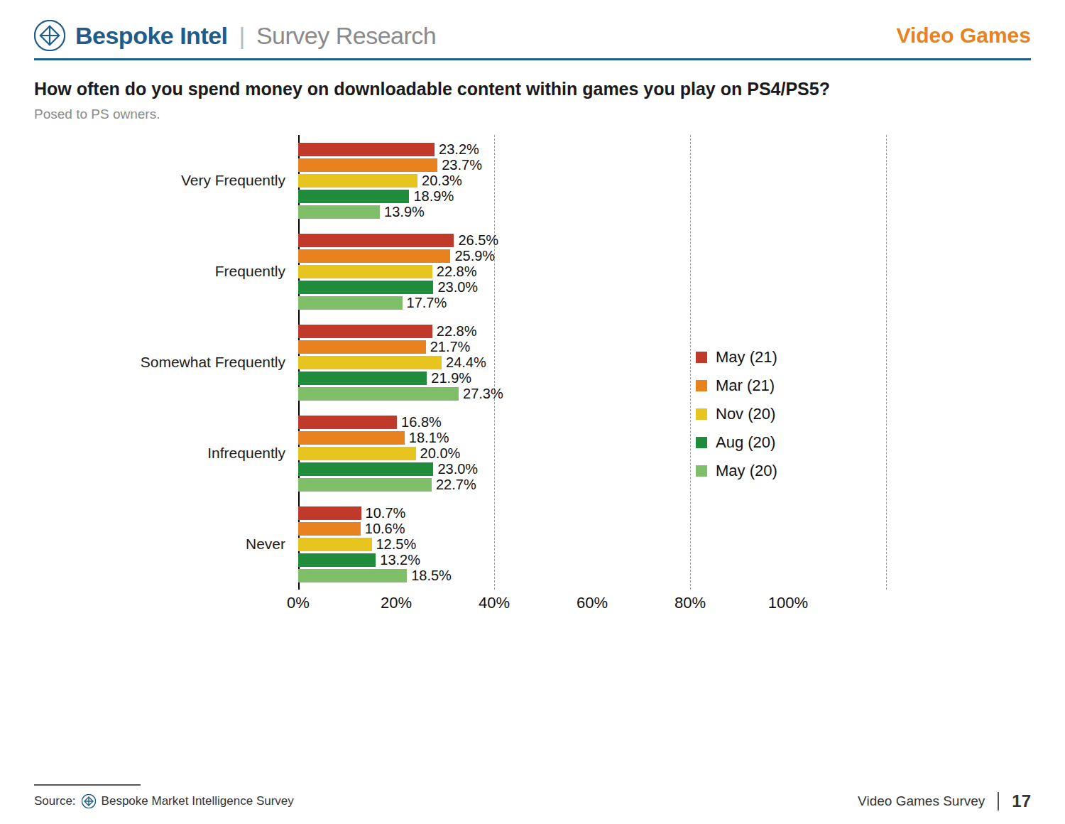Bespoke Intel | Survey Research
Video Games
How often do you spend money on downloadable content within games you play on PS4/PS5?
Posed to PS owners.
Very Frequently
Frequently
Somewhat Frequently
Infrequently
Never
23.2%
23.7%
20.3%
18.9%
13.9%
26.5%
25.9%
22.8%
23.0%
17.7%
22.8%
21.7%
24.4%
21.9%
27.3%
16.8%
18.1%
20.0%
23.0%
22.7%
10.7%
10.6%
12.5%
13.2%
18.5%
0% 20% 40% 60% 80% 100%
May (21)
Mar (21)
Nov (20)
Aug (20)
May (20)
Source: Bespoke Market Intelligence Survey
Video Games Survey 17